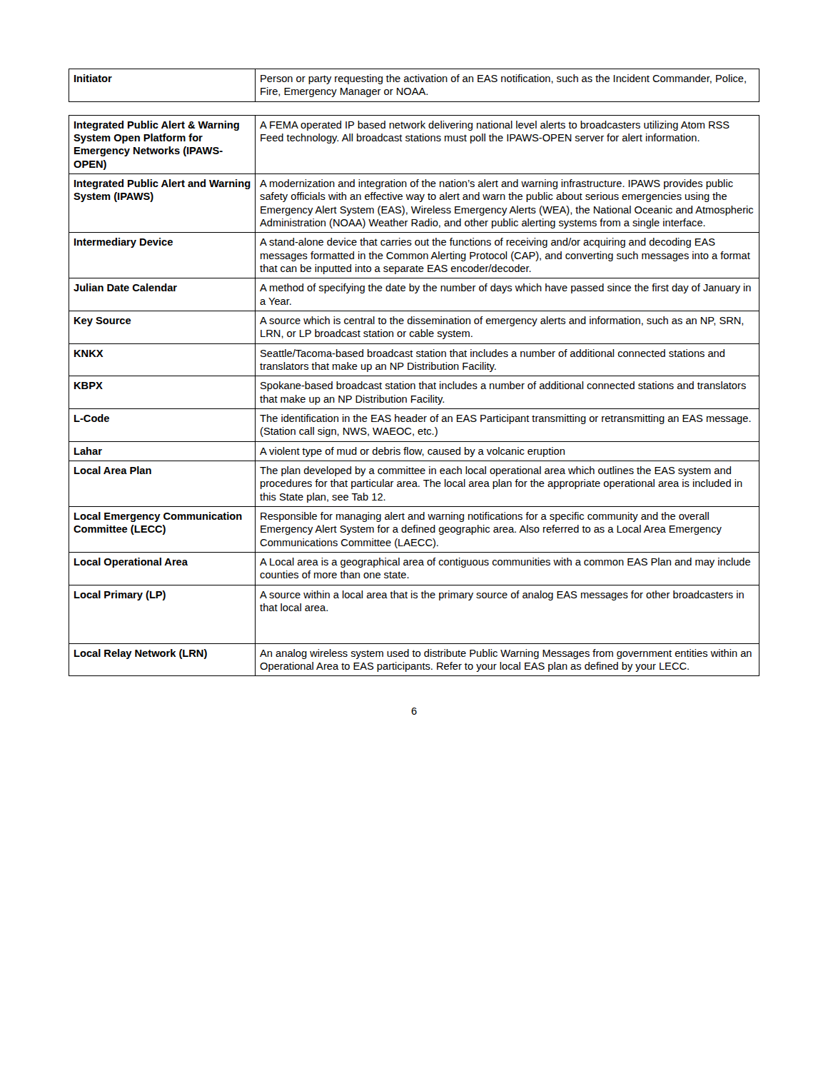| Initiator | Person or party requesting the activation of an EAS notification, such as the Incident Commander, Police, Fire, Emergency Manager or NOAA. |
| Integrated Public Alert & Warning System Open Platform for Emergency Networks (IPAWS-OPEN) | A FEMA operated IP based network delivering national level alerts to broadcasters utilizing Atom RSS Feed technology. All broadcast stations must poll the IPAWS-OPEN server for alert information. |
| Integrated Public Alert and Warning System (IPAWS) | A modernization and integration of the nation’s alert and warning infrastructure. IPAWS provides public safety officials with an effective way to alert and warn the public about serious emergencies using the Emergency Alert System (EAS), Wireless Emergency Alerts (WEA), the National Oceanic and Atmospheric Administration (NOAA) Weather Radio, and other public alerting systems from a single interface. |
| Intermediary Device | A stand-alone device that carries out the functions of receiving and/or acquiring and decoding EAS messages formatted in the Common Alerting Protocol (CAP), and converting such messages into a format that can be inputted into a separate EAS encoder/decoder. |
| Julian Date Calendar | A method of specifying the date by the number of days which have passed since the first day of January in a Year. |
| Key Source | A source which is central to the dissemination of emergency alerts and information, such as an NP, SRN, LRN, or LP broadcast station or cable system. |
| KNKX | Seattle/Tacoma-based broadcast station that includes a number of additional connected stations and translators that make up an NP Distribution Facility. |
| KBPX | Spokane-based broadcast station that includes a number of additional connected stations and translators that make up an NP Distribution Facility. |
| L-Code | The identification in the EAS header of an EAS Participant transmitting or retransmitting an EAS message. (Station call sign, NWS, WAEOC, etc.) |
| Lahar | A violent type of mud or debris flow, caused by a volcanic eruption |
| Local Area Plan | The plan developed by a committee in each local operational area which outlines the EAS system and procedures for that particular area. The local area plan for the appropriate operational area is included in this State plan, see Tab 12. |
| Local Emergency Communication Committee (LECC) | Responsible for managing alert and warning notifications for a specific community and the overall Emergency Alert System for a defined geographic area. Also referred to as a Local Area Emergency Communications Committee (LAECC). |
| Local Operational Area | A Local area is a geographical area of contiguous communities with a common EAS Plan and may include counties of more than one state. |
| Local Primary (LP) | A source within a local area that is the primary source of analog EAS messages for other broadcasters in that local area. |
| Local Relay Network (LRN) | An analog wireless system used to distribute Public Warning Messages from government entities within an Operational Area to EAS participants. Refer to your local EAS plan as defined by your LECC. |
6